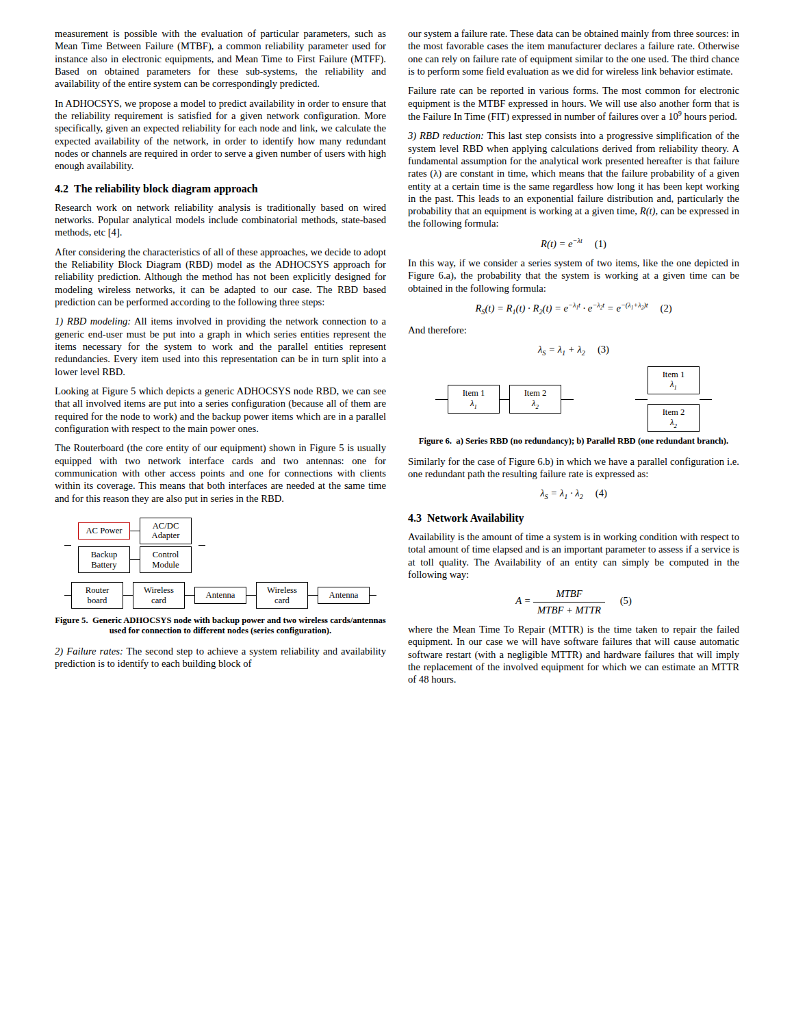measurement is possible with the evaluation of particular parameters, such as Mean Time Between Failure (MTBF), a common reliability parameter used for instance also in electronic equipments, and Mean Time to First Failure (MTFF). Based on obtained parameters for these sub-systems, the reliability and availability of the entire system can be correspondingly predicted.
In ADHOCSYS, we propose a model to predict availability in order to ensure that the reliability requirement is satisfied for a given network configuration. More specifically, given an expected reliability for each node and link, we calculate the expected availability of the network, in order to identify how many redundant nodes or channels are required in order to serve a given number of users with high enough availability.
4.2 The reliability block diagram approach
Research work on network reliability analysis is traditionally based on wired networks. Popular analytical models include combinatorial methods, state-based methods, etc [4].
After considering the characteristics of all of these approaches, we decide to adopt the Reliability Block Diagram (RBD) model as the ADHOCSYS approach for reliability prediction. Although the method has not been explicitly designed for modeling wireless networks, it can be adapted to our case. The RBD based prediction can be performed according to the following three steps:
1) RBD modeling: All items involved in providing the network connection to a generic end-user must be put into a graph in which series entities represent the items necessary for the system to work and the parallel entities represent redundancies. Every item used into this representation can be in turn split into a lower level RBD.
Looking at Figure 5 which depicts a generic ADHOCSYS node RBD, we can see that all involved items are put into a series configuration (because all of them are required for the node to work) and the backup power items which are in a parallel configuration with respect to the main power ones.
The Routerboard (the core entity of our equipment) shown in Figure 5 is usually equipped with two network interface cards and two antennas: one for communication with other access points and one for connections with clients within its coverage. This means that both interfaces are needed at the same time and for this reason they are also put in series in the RBD.
AC Power
AC/DC
Adapter
Backup
Battery
Control
Module
Router
board
Wireless
card
Antenna
Wireless
card
Antenna
Figure 5. Generic ADHOCSYS node with backup power and two wireless cards/antennas used for connection to different nodes (series configuration).
2) Failure rates: The second step to achieve a system reliability and availability prediction is to identify to each building block of
our system a failure rate. These data can be obtained mainly from three sources: in the most favorable cases the item manufacturer declares a failure rate. Otherwise one can rely on failure rate of equipment similar to the one used. The third chance is to perform some field evaluation as we did for wireless link behavior estimate.
Failure rate can be reported in various forms. The most common for electronic equipment is the MTBF expressed in hours. We will use also another form that is the Failure In Time (FIT) expressed in number of failures over a 109 hours period.
3) RBD reduction: This last step consists into a progressive simplification of the system level RBD when applying calculations derived from reliability theory. A fundamental assumption for the analytical work presented hereafter is that failure rates (λ) are constant in time, which means that the failure probability of a given entity at a certain time is the same regardless how long it has been kept working in the past. This leads to an exponential failure distribution and, particularly the probability that an equipment is working at a given time, R(t), can be expressed in the following formula:
R(t) = e−λt(1)
In this way, if we consider a series system of two items, like the one depicted in Figure 6.a), the probability that the system is working at a given time can be obtained in the following formula:
RS(t) = R1(t) · R2(t) = e−λ1t · e−λ2t = e−(λ1+λ2)t(2)
And therefore:
λS = λ1 + λ2(3)
Item 1
λ1
Item 2
λ2
Item 1
λ1
Item 2
λ2
Figure 6. a) Series RBD (no redundancy); b) Parallel RBD (one redundant branch).
Similarly for the case of Figure 6.b) in which we have a parallel configuration i.e. one redundant path the resulting failure rate is expressed as:
λS = λ1 · λ2(4)
4.3 Network Availability
Availability is the amount of time a system is in working condition with respect to total amount of time elapsed and is an important parameter to assess if a service is at toll quality. The Availability of an entity can simply be computed in the following way:
A = MTBF MTBF + MTTR (5)
where the Mean Time To Repair (MTTR) is the time taken to repair the failed equipment. In our case we will have software failures that will cause automatic software restart (with a negligible MTTR) and hardware failures that will imply the replacement of the involved equipment for which we can estimate an MTTR of 48 hours.